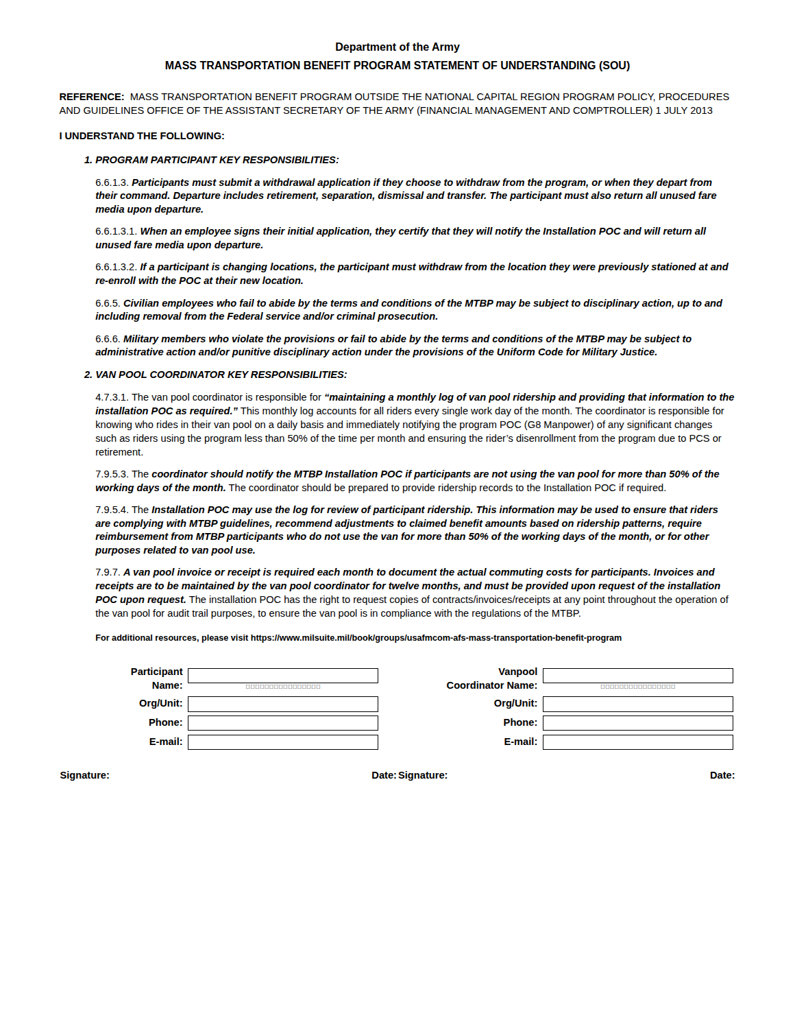Department of the Army
MASS TRANSPORTATION BENEFIT PROGRAM STATEMENT OF UNDERSTANDING (SOU)
REFERENCE: MASS TRANSPORTATION BENEFIT PROGRAM OUTSIDE THE NATIONAL CAPITAL REGION PROGRAM POLICY, PROCEDURES AND GUIDELINES OFFICE OF THE ASSISTANT SECRETARY OF THE ARMY (FINANCIAL MANAGEMENT AND COMPTROLLER) 1 JULY 2013
I UNDERSTAND THE FOLLOWING:
PROGRAM PARTICIPANT KEY RESPONSIBILITIES:
6.6.1.3. Participants must submit a withdrawal application if they choose to withdraw from the program, or when they depart from their command. Departure includes retirement, separation, dismissal and transfer. The participant must also return all unused fare media upon departure.
6.6.1.3.1. When an employee signs their initial application, they certify that they will notify the Installation POC and will return all unused fare media upon departure.
6.6.1.3.2. If a participant is changing locations, the participant must withdraw from the location they were previously stationed at and re-enroll with the POC at their new location.
6.6.5. Civilian employees who fail to abide by the terms and conditions of the MTBP may be subject to disciplinary action, up to and including removal from the Federal service and/or criminal prosecution.
6.6.6. Military members who violate the provisions or fail to abide by the terms and conditions of the MTBP may be subject to administrative action and/or punitive disciplinary action under the provisions of the Uniform Code for Military Justice.
VAN POOL COORDINATOR KEY RESPONSIBILITIES:
4.7.3.1. The van pool coordinator is responsible for “maintaining a monthly log of van pool ridership and providing that information to the installation POC as required.” This monthly log accounts for all riders every single work day of the month. The coordinator is responsible for knowing who rides in their van pool on a daily basis and immediately notifying the program POC (G8 Manpower) of any significant changes such as riders using the program less than 50% of the time per month and ensuring the rider’s disenrollment from the program due to PCS or retirement.
7.9.5.3. The coordinator should notify the MTBP Installation POC if participants are not using the van pool for more than 50% of the working days of the month. The coordinator should be prepared to provide ridership records to the Installation POC if required.
7.9.5.4. The Installation POC may use the log for review of participant ridership. This information may be used to ensure that riders are complying with MTBP guidelines, recommend adjustments to claimed benefit amounts based on ridership patterns, require reimbursement from MTBP participants who do not use the van for more than 50% of the working days of the month, or for other purposes related to van pool use.
7.9.7. A van pool invoice or receipt is required each month to document the actual commuting costs for participants. Invoices and receipts are to be maintained by the van pool coordinator for twelve months, and must be provided upon request of the installation POC upon request. The installation POC has the right to request copies of contracts/invoices/receipts at any point throughout the operation of the van pool for audit trail purposes, to ensure the van pool is in compliance with the regulations of the MTBP.
For additional resources, please visit https://www.milsuite.mil/book/groups/usafmcom-afs-mass-transportation-benefit-program
| Participant Name: |  | | Vanpool Coordinator Name: |  |
| Org/Unit: | | | Org/Unit: | |
| Phone: | | | Phone: | |
| E-mail: | | | E-mail: | |
| Signature: | | Date: | Signature: | | Date: |